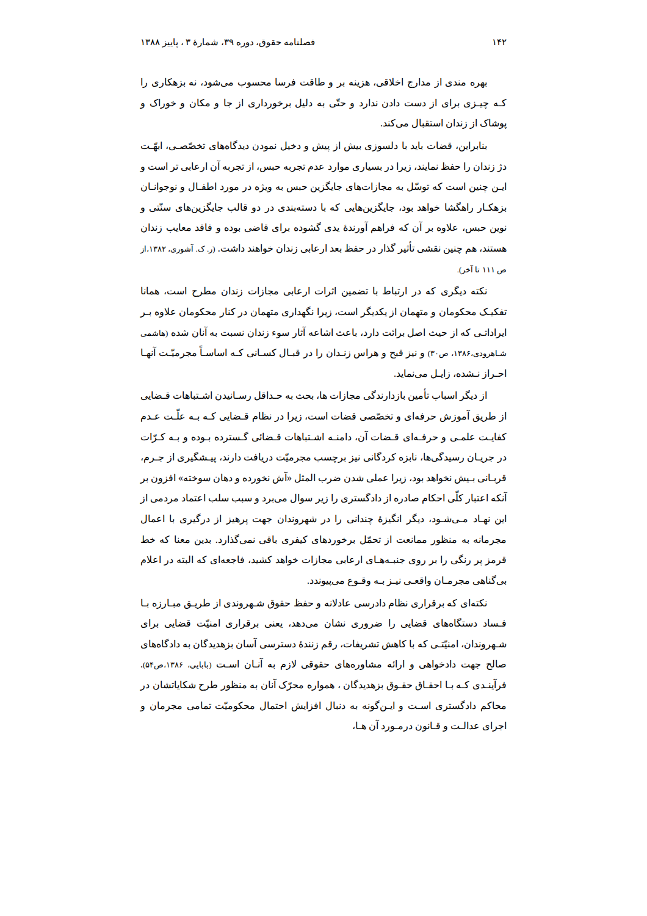۱۴۲ فصلنامه حقوق، دوره ۳۹، شمارهٔ ۳ ، پاییز ۱۳۸۸
بهره مندی از مدارج اخلاقی، هزینه بر و طاقت فرسا محسوب می‌شود، نه بزهکاری را کـه چیـزی برای از دست دادن ندارد و حتّی به دلیل برخورداری از جا و مکان و خوراک و پوشاک از زندان استقبال می‌کند.
بنابراین، قضات باید با دلسوزی بیش از پیش و دخیل نمودن دیدگاه‌های تخصّصـی، ابهّـت دژ زندان را حفظ نمایند، زیرا در بسیاری موارد عدم تجربه حبس، از تجربه آن ارعابی تر است و ایـن چنین است که توسّل به مجازات‌های جایگزین حبس به ویژه در مورد اطفـال و نوجوانـان بزهکـار راهگشا خواهد بود، جایگزین‌هایی که با دسته‌بندی در دو قالب جایگزین‌های سنّتی و نوین حبس، علاوه بر آن که فراهم آورندهٔ یدی گشوده برای قاضی بوده و فاقد معایب زندان هستند، هم چنین نقشی تأثیر گذار در حفظ بعد ارعابی زندان خواهند داشت. (ر. ک. آشوری، ۱۳۸۲،از ص ۱۱۱ تا آخر).
نکته دیگری که در ارتباط با تضمین اثرات ارعابی مجازات زندان مطرح است، همانا تفکیـک محکومان و متهمان از یکدیگر است، زیرا نگهداری متهمان در کنار محکومان علاوه بـر ایراداتـی که از حیث اصل برائت دارد، باعث اشاعه آثار سوء زندان نسبت به آنان شده (هاشمی شـاهرودی،۱۳۸۶، ص۳۰) و نیز قبح و هراس زنـدان را در قبـال کسـانی کـه اساسـاً مجرمیّـت آنهـا احـراز نـشده، زایـل می‌نماید.
از دیگر اسباب تأمین بازدارندگی مجازات ها، بحث به حـداقل رسـانیدن اشـتباهات قـضایی از طریق آموزش حرفه‌ای و تخصّصی قضات است، زیرا در نظام قـضایی کـه بـه علّـت عـدم کفایـت علمـی و حرفـه‌ای قـضات آن، دامنـه اشـتباهات قـضائی گـسترده بـوده و بـه کـرّات در جریـان رسیدگی‌ها، نابزه کردگانی نیز برچسب مجرمیّت دریافت دارند، پیـشگیری از جـرم، قربـانی بـیش نخواهد بود، زیرا عملی شدن ضرب المثل «آش نخورده و دهان سوخته» افزون بر آنکه اعتبار کلّی احکام صادره از دادگستری را زیر سوال می‌برد و سبب سلب اعتماد مردمی از این نهـاد مـی‌شـود، دیگر انگیزهٔ چندانی را در شهروندان جهت پرهیز از درگیری با اعمال مجرمانه به منظور ممانعت از تحمّل برخوردهای کیفری باقی نمی‌گذارد. بدین معنا که خط قرمز پر رنگی را بر روی جنبـه‌هـای ارعابی مجازات خواهد کشید، فاجعه‌ای که البته در اعلام بی‌گناهی مجرمـان واقعـی نیـز بـه وقـوع می‌پیوندد.
نکته‌ای که برقراری نظام دادرسی عادلانه و حفظ حقوق شـهروندی از طریـق مبـارزه بـا فـساد دستگاه‌های قضایی را ضروری نشان می‌دهد، یعنی برقراری امنیّت قضایی برای شـهروندان، امنیّتـی که با کاهش تشریفات، رقم زنندهٔ دسترسی آسان بزهدیدگان به دادگاه‌های صالح جهت دادخواهی و ارائه مشاوره‌های حقوقی لازم به آنـان اسـت (بابایی، ۱۳۸۶،ص۵۴). فرآینـدی کـه بـا احقـاق حقـوق بزهدیدگان ، همواره محرّک آنان به منظور طرح شکایاتشان در محاکم دادگستری اسـت و ایـن‌گونه به دنبال افزایش احتمال محکومیّت تمامی مجرمان و اجرای عدالـت و قـانون درمـورد آن هـا،